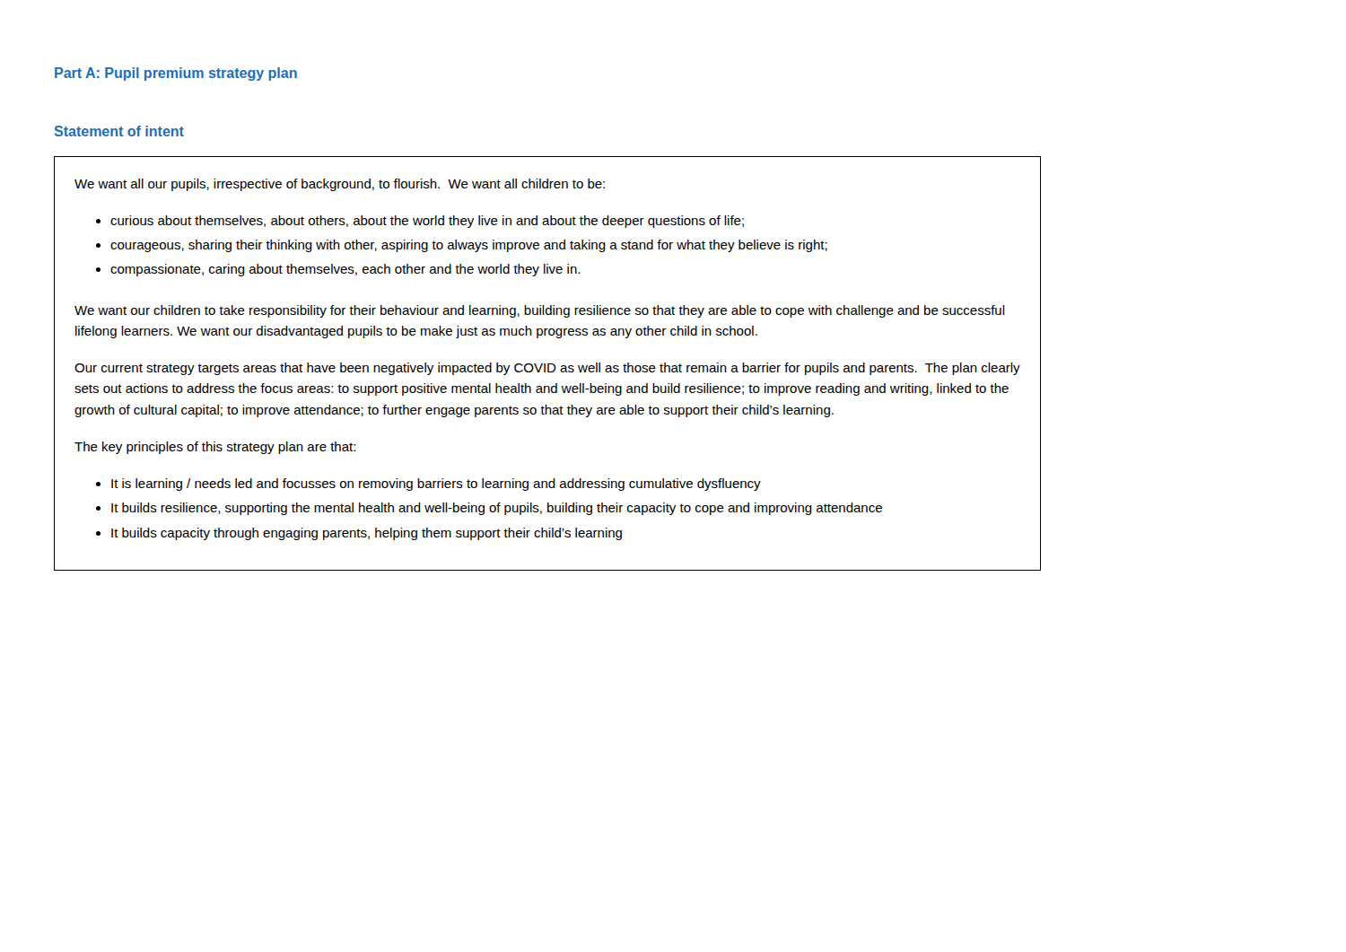Part A: Pupil premium strategy plan
Statement of intent
We want all our pupils, irrespective of background, to flourish. We want all children to be:
curious about themselves, about others, about the world they live in and about the deeper questions of life;
courageous, sharing their thinking with other, aspiring to always improve and taking a stand for what they believe is right;
compassionate, caring about themselves, each other and the world they live in.
We want our children to take responsibility for their behaviour and learning, building resilience so that they are able to cope with challenge and be successful lifelong learners. We want our disadvantaged pupils to be make just as much progress as any other child in school.
Our current strategy targets areas that have been negatively impacted by COVID as well as those that remain a barrier for pupils and parents. The plan clearly sets out actions to address the focus areas: to support positive mental health and well-being and build resilience; to improve reading and writing, linked to the growth of cultural capital; to improve attendance; to further engage parents so that they are able to support their child’s learning.
The key principles of this strategy plan are that:
It is learning / needs led and focusses on removing barriers to learning and addressing cumulative dysfluency
It builds resilience, supporting the mental health and well-being of pupils, building their capacity to cope and improving attendance
It builds capacity through engaging parents, helping them support their child’s learning